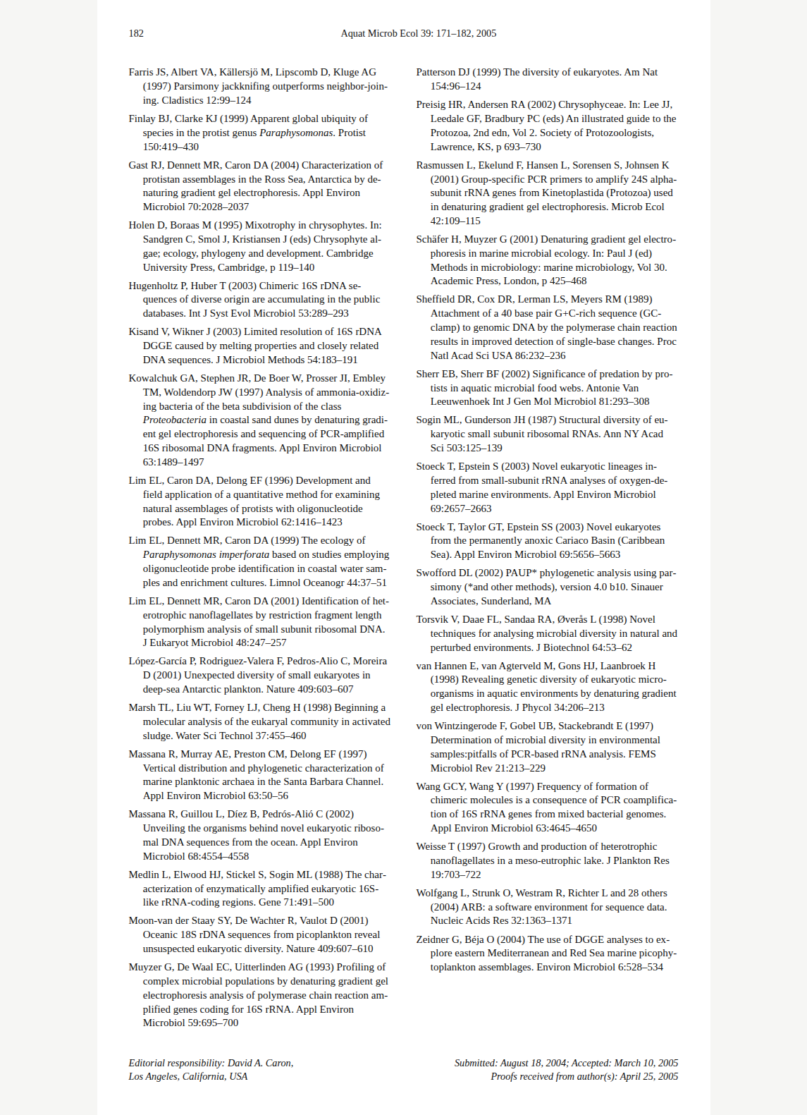182 Aquat Microb Ecol 39: 171–182, 2005
Farris JS, Albert VA, Källersjö M, Lipscomb D, Kluge AG (1997) Parsimony jackknifing outperforms neighbor-joining. Cladistics 12:99–124
Finlay BJ, Clarke KJ (1999) Apparent global ubiquity of species in the protist genus Paraphysomonas. Protist 150:419–430
Gast RJ, Dennett MR, Caron DA (2004) Characterization of protistan assemblages in the Ross Sea, Antarctica by denaturing gradient gel electrophoresis. Appl Environ Microbiol 70:2028–2037
Holen D, Boraas M (1995) Mixotrophy in chrysophytes. In: Sandgren C, Smol J, Kristiansen J (eds) Chrysophyte algae; ecology, phylogeny and development. Cambridge University Press, Cambridge, p 119–140
Hugenholtz P, Huber T (2003) Chimeric 16S rDNA sequences of diverse origin are accumulating in the public databases. Int J Syst Evol Microbiol 53:289–293
Kisand V, Wikner J (2003) Limited resolution of 16S rDNA DGGE caused by melting properties and closely related DNA sequences. J Microbiol Methods 54:183–191
Kowalchuk GA, Stephen JR, De Boer W, Prosser JI, Embley TM, Woldendorp JW (1997) Analysis of ammonia-oxidizing bacteria of the beta subdivision of the class Proteobacteria in coastal sand dunes by denaturing gradient gel electrophoresis and sequencing of PCR-amplified 16S ribosomal DNA fragments. Appl Environ Microbiol 63:1489–1497
Lim EL, Caron DA, Delong EF (1996) Development and field application of a quantitative method for examining natural assemblages of protists with oligonucleotide probes. Appl Environ Microbiol 62:1416–1423
Lim EL, Dennett MR, Caron DA (1999) The ecology of Paraphysomonas imperforata based on studies employing oligonucleotide probe identification in coastal water samples and enrichment cultures. Limnol Oceanogr 44:37–51
Lim EL, Dennett MR, Caron DA (2001) Identification of heterotrophic nanoflagellates by restriction fragment length polymorphism analysis of small subunit ribosomal DNA. J Eukaryot Microbiol 48:247–257
López-García P, Rodriguez-Valera F, Pedros-Alio C, Moreira D (2001) Unexpected diversity of small eukaryotes in deep-sea Antarctic plankton. Nature 409:603–607
Marsh TL, Liu WT, Forney LJ, Cheng H (1998) Beginning a molecular analysis of the eukaryal community in activated sludge. Water Sci Technol 37:455–460
Massana R, Murray AE, Preston CM, Delong EF (1997) Vertical distribution and phylogenetic characterization of marine planktonic archaea in the Santa Barbara Channel. Appl Environ Microbiol 63:50–56
Massana R, Guillou L, Díez B, Pedrós-Alió C (2002) Unveiling the organisms behind novel eukaryotic ribosomal DNA sequences from the ocean. Appl Environ Microbiol 68:4554–4558
Medlin L, Elwood HJ, Stickel S, Sogin ML (1988) The characterization of enzymatically amplified eukaryotic 16S-like rRNA-coding regions. Gene 71:491–500
Moon-van der Staay SY, De Wachter R, Vaulot D (2001) Oceanic 18S rDNA sequences from picoplankton reveal unsuspected eukaryotic diversity. Nature 409:607–610
Muyzer G, De Waal EC, Uitterlinden AG (1993) Profiling of complex microbial populations by denaturing gradient gel electrophoresis analysis of polymerase chain reaction amplified genes coding for 16S rRNA. Appl Environ Microbiol 59:695–700
Patterson DJ (1999) The diversity of eukaryotes. Am Nat 154:96–124
Preisig HR, Andersen RA (2002) Chrysophyceae. In: Lee JJ, Leedale GF, Bradbury PC (eds) An illustrated guide to the Protozoa, 2nd edn, Vol 2. Society of Protozoologists, Lawrence, KS, p 693–730
Rasmussen L, Ekelund F, Hansen L, Sorensen S, Johnsen K (2001) Group-specific PCR primers to amplify 24S alpha-subunit rRNA genes from Kinetoplastida (Protozoa) used in denaturing gradient gel electrophoresis. Microb Ecol 42:109–115
Schäfer H, Muyzer G (2001) Denaturing gradient gel electrophoresis in marine microbial ecology. In: Paul J (ed) Methods in microbiology: marine microbiology, Vol 30. Academic Press, London, p 425–468
Sheffield DR, Cox DR, Lerman LS, Meyers RM (1989) Attachment of a 40 base pair G+C-rich sequence (GC-clamp) to genomic DNA by the polymerase chain reaction results in improved detection of single-base changes. Proc Natl Acad Sci USA 86:232–236
Sherr EB, Sherr BF (2002) Significance of predation by protists in aquatic microbial food webs. Antonie Van Leeuwenhoek Int J Gen Mol Microbiol 81:293–308
Sogin ML, Gunderson JH (1987) Structural diversity of eukaryotic small subunit ribosomal RNAs. Ann NY Acad Sci 503:125–139
Stoeck T, Epstein S (2003) Novel eukaryotic lineages inferred from small-subunit rRNA analyses of oxygen-depleted marine environments. Appl Environ Microbiol 69:2657–2663
Stoeck T, Taylor GT, Epstein SS (2003) Novel eukaryotes from the permanently anoxic Cariaco Basin (Caribbean Sea). Appl Environ Microbiol 69:5656–5663
Swofford DL (2002) PAUP* phylogenetic analysis using parsimony (*and other methods), version 4.0 b10. Sinauer Associates, Sunderland, MA
Torsvik V, Daae FL, Sandaa RA, Øverås L (1998) Novel techniques for analysing microbial diversity in natural and perturbed environments. J Biotechnol 64:53–62
van Hannen E, van Agterveld M, Gons HJ, Laanbroek H (1998) Revealing genetic diversity of eukaryotic microorganisms in aquatic environments by denaturing gradient gel electrophoresis. J Phycol 34:206–213
von Wintzingerode F, Gobel UB, Stackebrandt E (1997) Determination of microbial diversity in environmental samples:pitfalls of PCR-based rRNA analysis. FEMS Microbiol Rev 21:213–229
Wang GCY, Wang Y (1997) Frequency of formation of chimeric molecules is a consequence of PCR coamplification of 16S rRNA genes from mixed bacterial genomes. Appl Environ Microbiol 63:4645–4650
Weisse T (1997) Growth and production of heterotrophic nanoflagellates in a meso-eutrophic lake. J Plankton Res 19:703–722
Wolfgang L, Strunk O, Westram R, Richter L and 28 others (2004) ARB: a software environment for sequence data. Nucleic Acids Res 32:1363–1371
Zeidner G, Béja O (2004) The use of DGGE analyses to explore eastern Mediterranean and Red Sea marine picophytoplankton assemblages. Environ Microbiol 6:528–534
Editorial responsibility: David A. Caron,
Los Angeles, California, USA
Submitted: August 18, 2004; Accepted: March 10, 2005
Proofs received from author(s): April 25, 2005